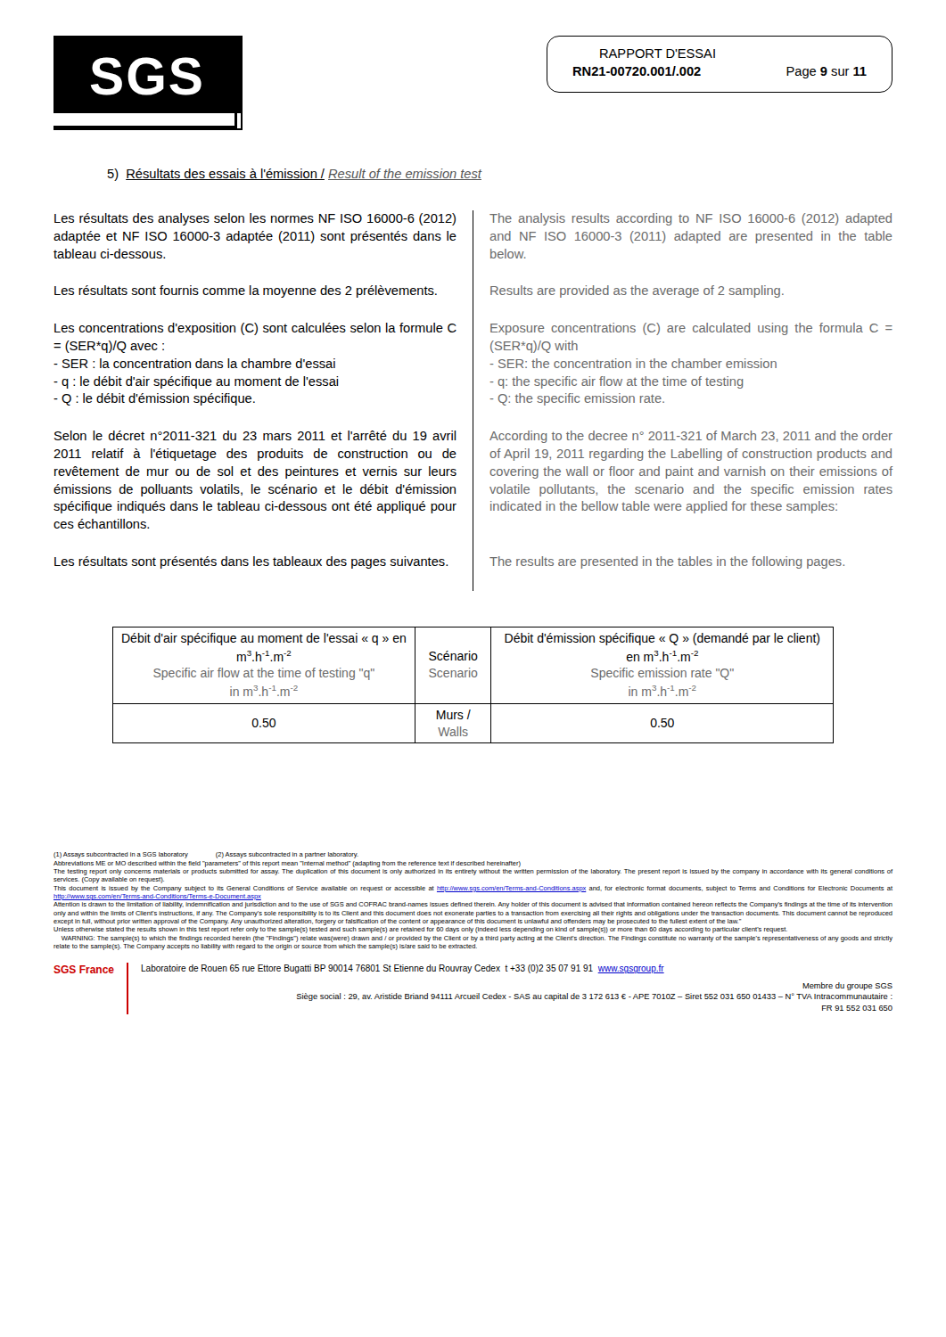SGS
RAPPORT D'ESSAI
RN21-00720.001/.002 Page 9 sur 11
5) Résultats des essais à l'émission / Result of the emission test
| Les résultats des analyses selon les normes NF ISO 16000-6 (2012) adaptée et NF ISO 16000-3 adaptée (2011) sont présentés dans le tableau ci-dessous. | The analysis results according to NF ISO 16000-6 (2012) adapted and NF ISO 16000-3 (2011) adapted are presented in the table below. |
| Les résultats sont fournis comme la moyenne des 2 prélèvements. | Results are provided as the average of 2 sampling. |
| Les concentrations d'exposition (C) sont calculées selon la formule C = (SER*q)/Q avec : - SER : la concentration dans la chambre d'essai - q : le débit d'air spécifique au moment de l'essai - Q : le débit d'émission spécifique. | Exposure concentrations (C) are calculated using the formula C = (SER*q)/Q with - SER: the concentration in the chamber emission - q: the specific air flow at the time of testing - Q: the specific emission rate. |
| Selon le décret n°2011-321 du 23 mars 2011 et l'arrêté du 19 avril 2011 relatif à l'étiquetage des produits de construction ou de revêtement de mur ou de sol et des peintures et vernis sur leurs émissions de polluants volatils, le scénario et le débit d'émission spécifique indiqués dans le tableau ci-dessous ont été appliqué pour ces échantillons. | According to the decree n° 2011-321 of March 23, 2011 and the order of April 19, 2011 regarding the Labelling of construction products and covering the wall or floor and paint and varnish on their emissions of volatile pollutants, the scenario and the specific emission rates indicated in the bellow table were applied for these samples: |
| Les résultats sont présentés dans les tableaux des pages suivantes. | The results are presented in the tables in the following pages. |
| Débit d'air spécifique au moment de l'essai « q » en m 3 .h -1 .m -2 Specific air flow at the time of testing "q" in m 3 .h -1 .m -2 | Scénario Scenario | Débit d'émission spécifique « Q » (demandé par le client) en m 3 .h -1 .m -2 Specific emission rate "Q" in m 3 .h -1 .m -2 |
| --- | --- | --- |
| 0.50 | Murs / Walls | 0.50 |
(1) Assays subcontracted in a SGS laboratory (2) Assays subcontracted in a partner laboratory.
Abbreviations ME or MO described within the field "parameters" of this report mean "Internal method" (adapting from the reference text if described hereinafter)
The testing report only concerns materials or products submitted for assay. The duplication of this document is only authorized in its entirety without the written permission of the laboratory. The present report is issued by the company in accordance with its general conditions of services. (Copy available on request).
This document is issued by the Company subject to its General Conditions of Service available on request or accessible at http://www.sgs.com/en/Terms-and-Conditions.aspx and, for electronic format documents, subject to Terms and Conditions for Electronic Documents at http://www.sgs.com/en/Terms-and-Conditions/Terms-e-Document.aspx
Attention is drawn to the limitation of liability, indemnification and jurisdiction and to the use of SGS and COFRAC brand-names issues defined therein. Any holder of this document is advised that information contained hereon reflects the Company's findings at the time of its intervention only and within the limits of Client's instructions, if any. The Company's sole responsibility is to its Client and this document does not exonerate parties to a transaction from exercising all their rights and obligations under the transaction documents. This document cannot be reproduced except in full, without prior written approval of the Company. Any unauthorized alteration, forgery or falsification of the content or appearance of this document is unlawful and offenders may be prosecuted to the fullest extent of the law."
Unless otherwise stated the results shown in this test report refer only to the sample(s) tested and such sample(s) are retained for 60 days only (indeed less depending on kind of sample(s)) or more than 60 days according to particular client's request.
WARNING: The sample(s) to which the findings recorded herein (the "Findings") relate was(were) drawn and / or provided by the Client or by a third party acting at the Client's direction. The Findings constitute no warranty of the sample's representativeness of any goods and strictly relate to the sample(s). The Company accepts no liability with regard to the origin or source from which the sample(s) is/are said to be extracted.
SGS France
Laboratoire de Rouen 65 rue Ettore Bugatti BP 90014 76801 St Etienne du Rouvray Cedex t +33 (0)2 35 07 91 91 www.sgsgroup.fr
Membre du groupe SGS
Siège social : 29, av. Aristide Briand 94111 Arcueil Cedex - SAS au capital de 3 172 613 € - APE 7010Z – Siret 552 031 650 01433 – N° TVA Intracommunautaire :
FR 91 552 031 650